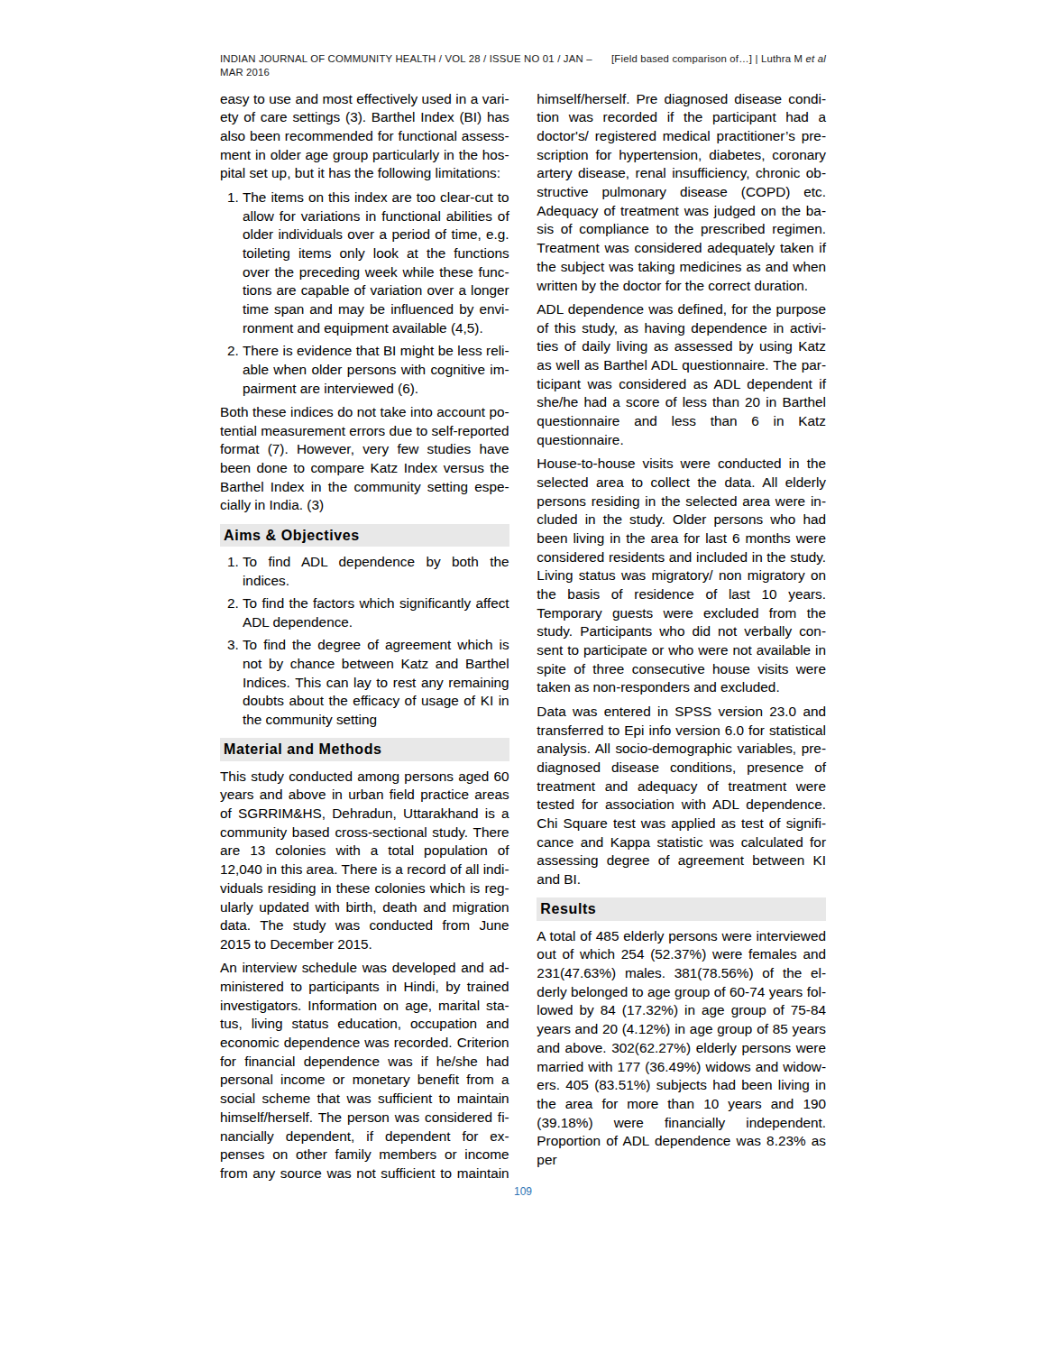Indian Journal of Community Health / Vol 28 / Issue No 01 / Jan – Mar 2016 [Field based comparison of…] | Luthra M et al
easy to use and most effectively used in a variety of care settings (3). Barthel Index (BI) has also been recommended for functional assessment in older age group particularly in the hospital set up, but it has the following limitations:
The items on this index are too clear-cut to allow for variations in functional abilities of older individuals over a period of time, e.g. toileting items only look at the functions over the preceding week while these functions are capable of variation over a longer time span and may be influenced by environment and equipment available (4,5).
There is evidence that BI might be less reliable when older persons with cognitive impairment are interviewed (6).
Both these indices do not take into account potential measurement errors due to self-reported format (7). However, very few studies have been done to compare Katz Index versus the Barthel Index in the community setting especially in India. (3)
Aims & Objectives
To find ADL dependence by both the indices.
To find the factors which significantly affect ADL dependence.
To find the degree of agreement which is not by chance between Katz and Barthel Indices. This can lay to rest any remaining doubts about the efficacy of usage of KI in the community setting
Material and Methods
This study conducted among persons aged 60 years and above in urban field practice areas of SGRRIM&HS, Dehradun, Uttarakhand is a community based cross-sectional study. There are 13 colonies with a total population of 12,040 in this area. There is a record of all individuals residing in these colonies which is regularly updated with birth, death and migration data. The study was conducted from June 2015 to December 2015.
An interview schedule was developed and administered to participants in Hindi, by trained investigators. Information on age, marital status, living status education, occupation and economic dependence was recorded. Criterion for financial dependence was if he/she had personal income or monetary benefit from a social scheme that was sufficient to maintain himself/herself. The person was considered financially dependent, if dependent for expenses on other family members or income from any source was not sufficient to maintain himself/herself. Pre diagnosed disease condition was recorded if the participant had a doctor's/ registered medical practitioner’s prescription for hypertension, diabetes, coronary artery disease, renal insufficiency, chronic obstructive pulmonary disease (COPD) etc. Adequacy of treatment was judged on the basis of compliance to the prescribed regimen. Treatment was considered adequately taken if the subject was taking medicines as and when written by the doctor for the correct duration.
ADL dependence was defined, for the purpose of this study, as having dependence in activities of daily living as assessed by using Katz as well as Barthel ADL questionnaire. The participant was considered as ADL dependent if she/he had a score of less than 20 in Barthel questionnaire and less than 6 in Katz questionnaire.
House-to-house visits were conducted in the selected area to collect the data. All elderly persons residing in the selected area were included in the study. Older persons who had been living in the area for last 6 months were considered residents and included in the study. Living status was migratory/ non migratory on the basis of residence of last 10 years. Temporary guests were excluded from the study. Participants who did not verbally consent to participate or who were not available in spite of three consecutive house visits were taken as non-responders and excluded.
Data was entered in SPSS version 23.0 and transferred to Epi info version 6.0 for statistical analysis. All socio-demographic variables, pre-diagnosed disease conditions, presence of treatment and adequacy of treatment were tested for association with ADL dependence. Chi Square test was applied as test of significance and Kappa statistic was calculated for assessing degree of agreement between KI and BI.
Results
A total of 485 elderly persons were interviewed out of which 254 (52.37%) were females and 231(47.63%) males. 381(78.56%) of the elderly belonged to age group of 60-74 years followed by 84 (17.32%) in age group of 75-84 years and 20 (4.12%) in age group of 85 years and above. 302(62.27%) elderly persons were married with 177 (36.49%) widows and widowers. 405 (83.51%) subjects had been living in the area for more than 10 years and 190 (39.18%) were financially independent. Proportion of ADL dependence was 8.23% as per
109